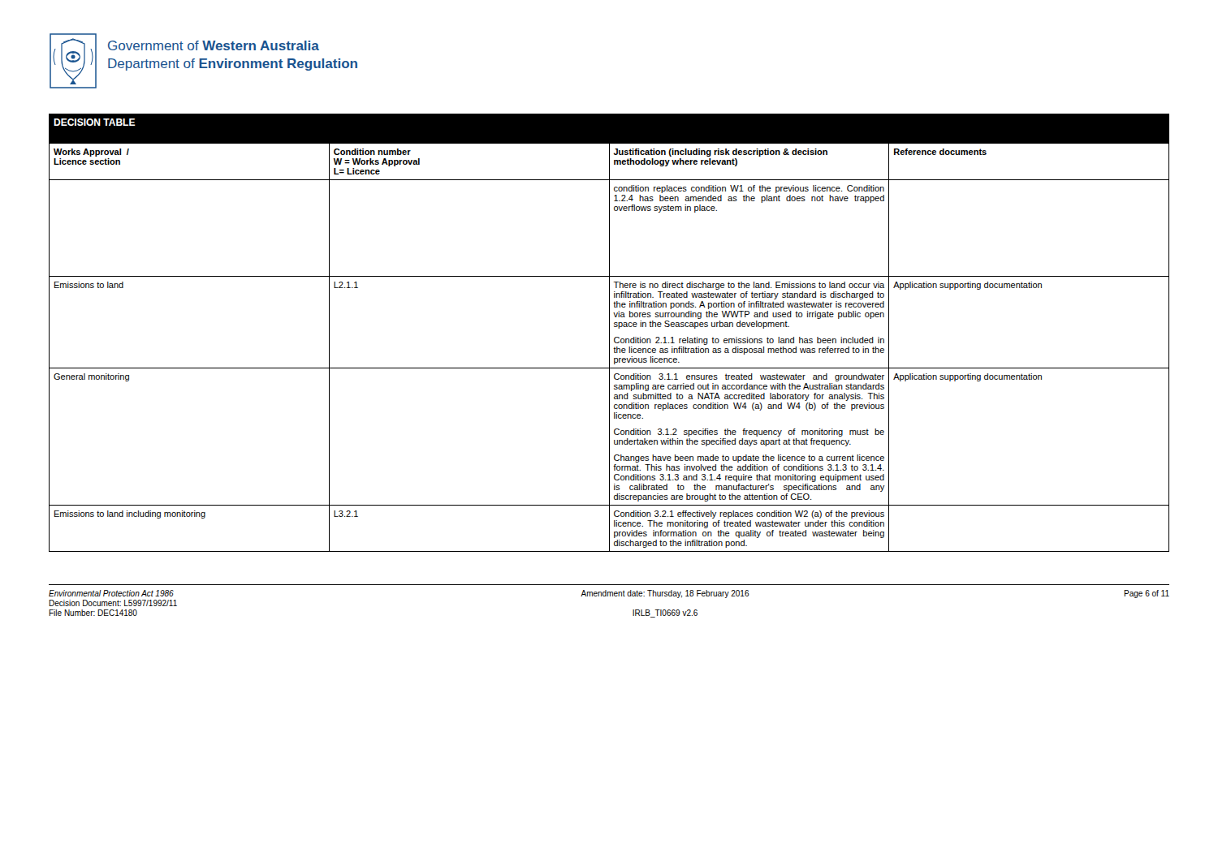Government of Western Australia
Department of Environment Regulation
| DECISION TABLE |
| Works Approval / Licence section | Condition number W = Works Approval L= Licence | Justification (including risk description & decision methodology where relevant) | Reference documents |
| | | condition replaces condition W1 of the previous licence. Condition 1.2.4 has been amended as the plant does not have trapped overflows system in place. | |
| Emissions to land | L2.1.1 | There is no direct discharge to the land. Emissions to land occur via infiltration. Treated wastewater of tertiary standard is discharged to the infiltration ponds. A portion of infiltrated wastewater is recovered via bores surrounding the WWTP and used to irrigate public open space in the Seascapes urban development. Condition 2.1.1 relating to emissions to land has been included in the licence as infiltration as a disposal method was referred to in the previous licence. | Application supporting documentation |
| General monitoring | | Condition 3.1.1 ensures treated wastewater and groundwater sampling are carried out in accordance with the Australian standards and submitted to a NATA accredited laboratory for analysis. This condition replaces condition W4 (a) and W4 (b) of the previous licence. Condition 3.1.2 specifies the frequency of monitoring must be undertaken within the specified days apart at that frequency. Changes have been made to update the licence to a current licence format. This has involved the addition of conditions 3.1.3 to 3.1.4. Conditions 3.1.3 and 3.1.4 require that monitoring equipment used is calibrated to the manufacturer's specifications and any discrepancies are brought to the attention of CEO. | Application supporting documentation |
| Emissions to land including monitoring | L3.2.1 | Condition 3.2.1 effectively replaces condition W2 (a) of the previous licence. The monitoring of treated wastewater under this condition provides information on the quality of treated wastewater being discharged to the infiltration pond. | |
Environmental Protection Act 1986
Amendment date: Thursday, 18 February 2016
Page 6 of 11
Decision Document: L5997/1992/11
File Number: DEC14180
IRLB_TI0669 v2.6